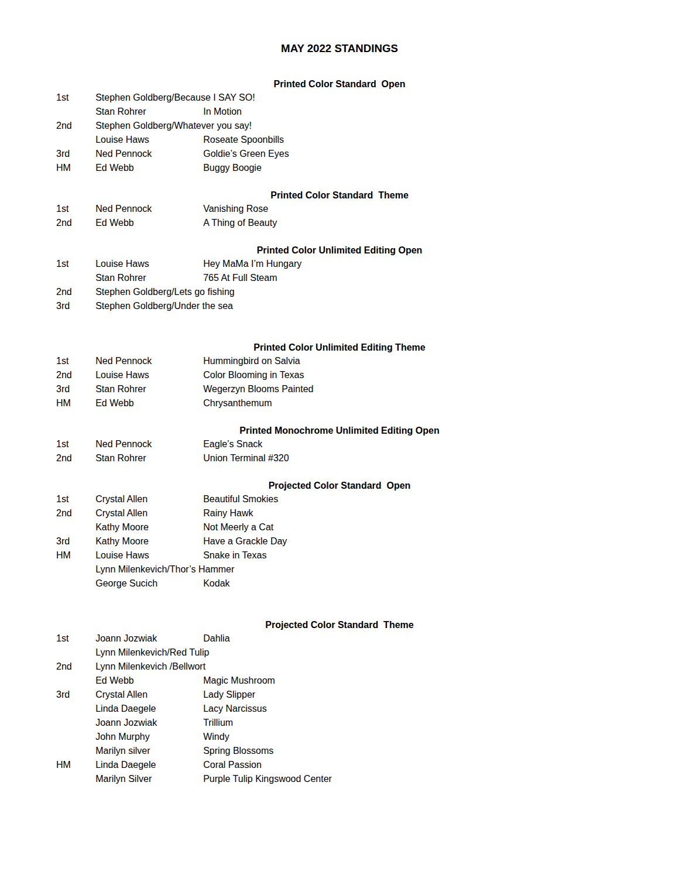MAY 2022 STANDINGS
Printed Color Standard Open
| 1st | Stephen Goldberg/Because I SAY SO! |
| | Stan Rohrer | In Motion |
| 2nd | Stephen Goldberg/Whatever you say! |
| | Louise Haws | Roseate Spoonbills |
| 3rd | Ned Pennock | Goldie’s Green Eyes |
| HM | Ed Webb | Buggy Boogie |
Printed Color Standard Theme
| 1st | Ned Pennock | Vanishing Rose |
| 2nd | Ed Webb | A Thing of Beauty |
Printed Color Unlimited Editing Open
| 1st | Louise Haws | Hey MaMa I’m Hungary |
| | Stan Rohrer | 765 At Full Steam |
| 2nd | Stephen Goldberg/Lets go fishing |
| 3rd | Stephen Goldberg/Under the sea |
Printed Color Unlimited Editing Theme
| 1st | Ned Pennock | Hummingbird on Salvia |
| 2nd | Louise Haws | Color Blooming in Texas |
| 3rd | Stan Rohrer | Wegerzyn Blooms Painted |
| HM | Ed Webb | Chrysanthemum |
Printed Monochrome Unlimited Editing Open
| 1st | Ned Pennock | Eagle’s Snack |
| 2nd | Stan Rohrer | Union Terminal #320 |
Projected Color Standard Open
| 1st | Crystal Allen | Beautiful Smokies |
| 2nd | Crystal Allen | Rainy Hawk |
| | Kathy Moore | Not Meerly a Cat |
| 3rd | Kathy Moore | Have a Grackle Day |
| HM | Louise Haws | Snake in Texas |
| | Lynn Milenkevich/Thor’s Hammer |
| | George Sucich | Kodak |
Projected Color Standard Theme
| 1st | Joann Jozwiak | Dahlia |
| | Lynn Milenkevich/Red Tulip |
| 2nd | Lynn Milenkevich /Bellwort |
| | Ed Webb | Magic Mushroom |
| 3rd | Crystal Allen | Lady Slipper |
| | Linda Daegele | Lacy Narcissus |
| | Joann Jozwiak | Trillium |
| | John Murphy | Windy |
| | Marilyn silver | Spring Blossoms |
| HM | Linda Daegele | Coral Passion |
| | Marilyn Silver | Purple Tulip Kingswood Center |